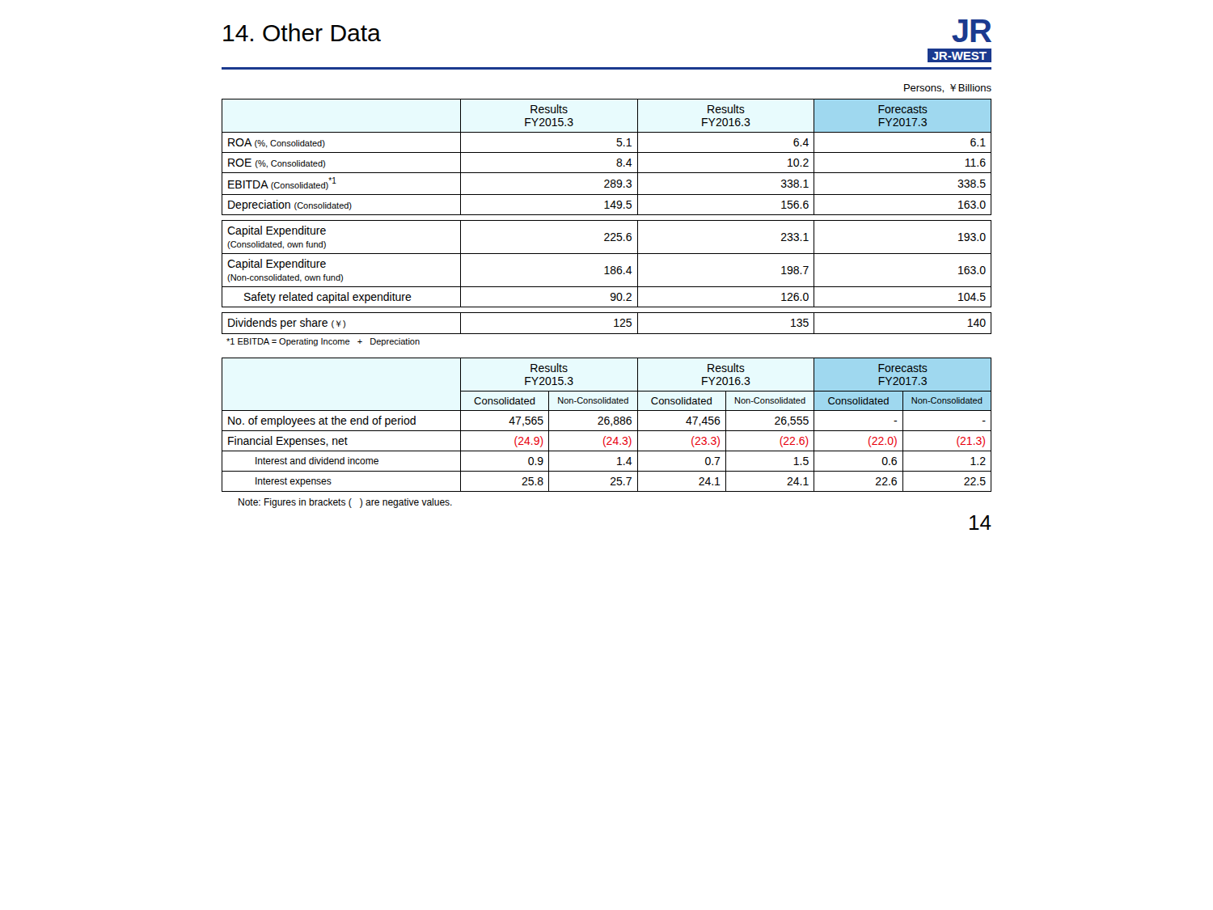14. Other Data
JR
JR-WEST
Persons, ￥Billions
| | Results FY2015.3 | Results FY2016.3 | Forecasts FY2017.3 |
| --- | --- | --- | --- |
| ROA (%, Consolidated) | 5.1 | 6.4 | 6.1 |
| ROE (%, Consolidated) | 8.4 | 10.2 | 11.6 |
| EBITDA (Consolidated) *1 | 289.3 | 338.1 | 338.5 |
| Depreciation (Consolidated) | 149.5 | 156.6 | 163.0 |
| Capital Expenditure (Consolidated, own fund) | 225.6 | 233.1 | 193.0 |
| Capital Expenditure (Non-consolidated, own fund) | 186.4 | 198.7 | 163.0 |
| Safety related capital expenditure | 90.2 | 126.0 | 104.5 |
| Dividends per share (￥) | 125 | 135 | 140 |
*1 EBITDA = Operating Income + Depreciation
| | Results FY2015.3 | Results FY2016.3 | Forecasts FY2017.3 |
| --- | --- | --- | --- |
| Consolidated | Non-Consolidated | Consolidated | Non-Consolidated | Consolidated | Non-Consolidated |
| No. of employees at the end of period | 47,565 | 26,886 | 47,456 | 26,555 | - | - |
| Financial Expenses, net | (24.9) | (24.3) | (23.3) | (22.6) | (22.0) | (21.3) |
| Interest and dividend income | 0.9 | 1.4 | 0.7 | 1.5 | 0.6 | 1.2 |
| Interest expenses | 25.8 | 25.7 | 24.1 | 24.1 | 22.6 | 22.5 |
Note: Figures in brackets ( ) are negative values.
14